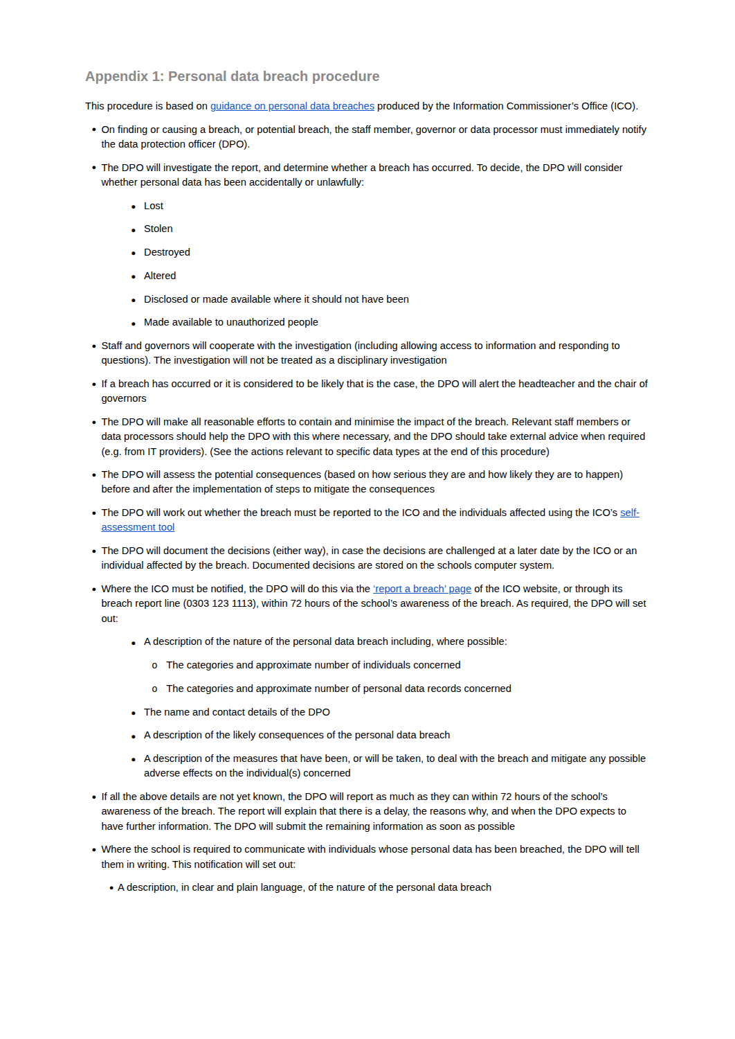Appendix 1: Personal data breach procedure
This procedure is based on guidance on personal data breaches produced by the Information Commissioner’s Office (ICO).
On finding or causing a breach, or potential breach, the staff member, governor or data processor must immediately notify the data protection officer (DPO).
The DPO will investigate the report, and determine whether a breach has occurred. To decide, the DPO will consider whether personal data has been accidentally or unlawfully:
Lost
Stolen
Destroyed
Altered
Disclosed or made available where it should not have been
Made available to unauthorized people
Staff and governors will cooperate with the investigation (including allowing access to information and responding to questions). The investigation will not be treated as a disciplinary investigation
If a breach has occurred or it is considered to be likely that is the case, the DPO will alert the headteacher and the chair of governors
The DPO will make all reasonable efforts to contain and minimise the impact of the breach. Relevant staff members or data processors should help the DPO with this where necessary, and the DPO should take external advice when required (e.g. from IT providers). (See the actions relevant to specific data types at the end of this procedure)
The DPO will assess the potential consequences (based on how serious they are and how likely they are to happen) before and after the implementation of steps to mitigate the consequences
The DPO will work out whether the breach must be reported to the ICO and the individuals affected using the ICO’s self-assessment tool
The DPO will document the decisions (either way), in case the decisions are challenged at a later date by the ICO or an individual affected by the breach. Documented decisions are stored on the schools computer system.
Where the ICO must be notified, the DPO will do this via the ‘report a breach’ page of the ICO website, or through its breach report line (0303 123 1113), within 72 hours of the school’s awareness of the breach. As required, the DPO will set out:
A description of the nature of the personal data breach including, where possible:
The categories and approximate number of individuals concerned
The categories and approximate number of personal data records concerned
The name and contact details of the DPO
A description of the likely consequences of the personal data breach
A description of the measures that have been, or will be taken, to deal with the breach and mitigate any possible adverse effects on the individual(s) concerned
If all the above details are not yet known, the DPO will report as much as they can within 72 hours of the school’s awareness of the breach. The report will explain that there is a delay, the reasons why, and when the DPO expects to have further information. The DPO will submit the remaining information as soon as possible
Where the school is required to communicate with individuals whose personal data has been breached, the DPO will tell them in writing. This notification will set out:
A description, in clear and plain language, of the nature of the personal data breach